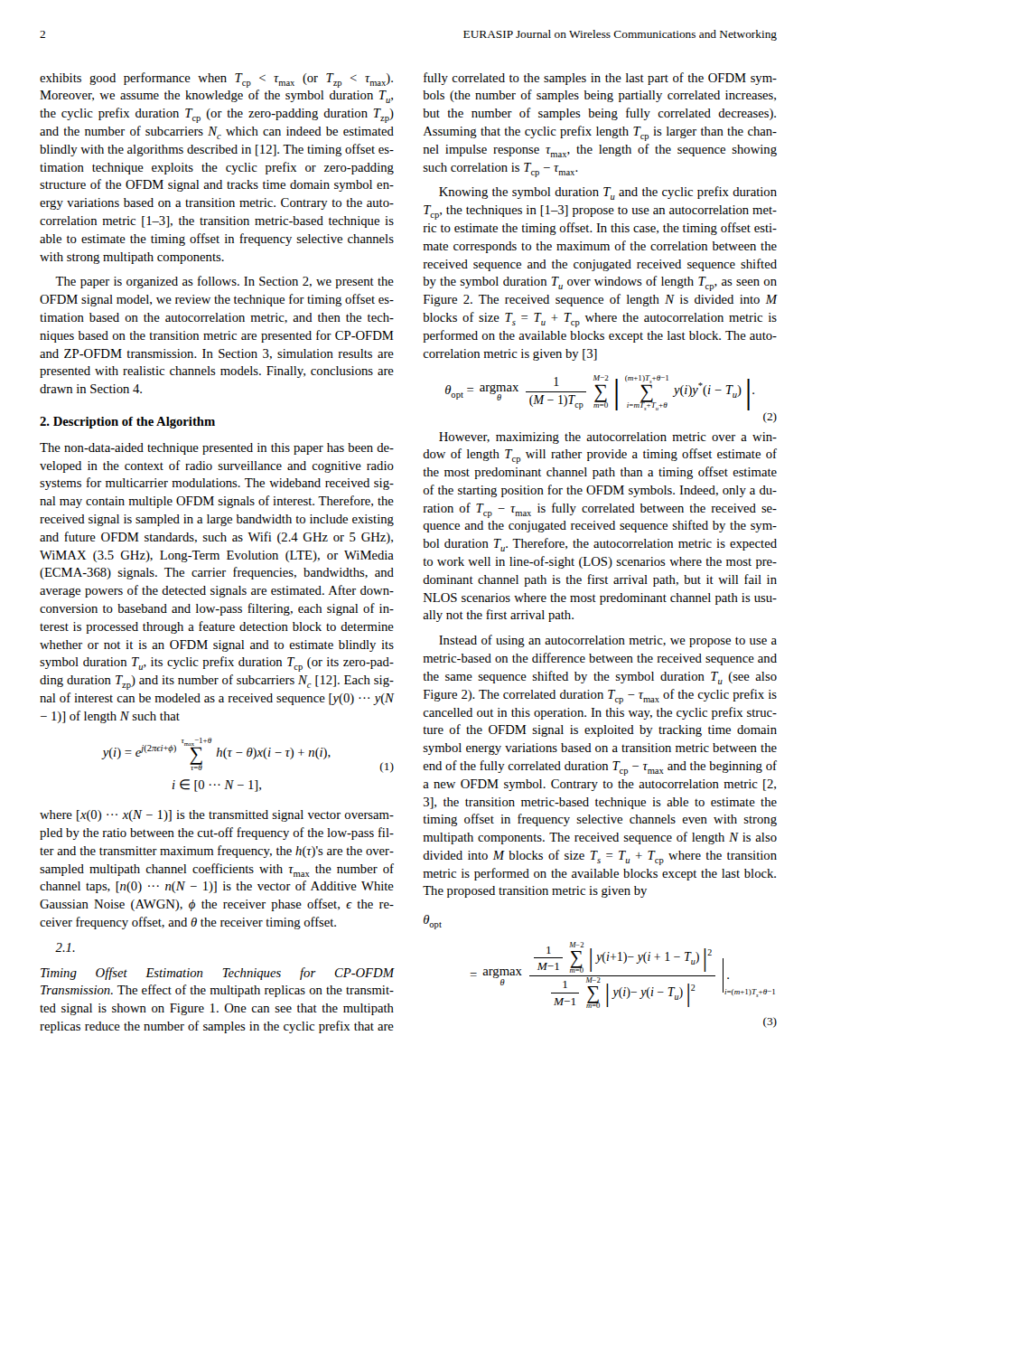2 EURASIP Journal on Wireless Communications and Networking
exhibits good performance when Tcp < τmax (or Tzp < τmax). Moreover, we assume the knowledge of the symbol duration Tu, the cyclic prefix duration Tcp (or the zero-padding duration Tzp) and the number of subcarriers Nc which can indeed be estimated blindly with the algorithms described in [12]. The timing offset estimation technique exploits the cyclic prefix or zero-padding structure of the OFDM signal and tracks time domain symbol energy variations based on a transition metric. Contrary to the autocorrelation metric [1–3], the transition metric-based technique is able to estimate the timing offset in frequency selective channels with strong multipath components.
The paper is organized as follows. In Section 2, we present the OFDM signal model, we review the technique for timing offset estimation based on the autocorrelation metric, and then the techniques based on the transition metric are presented for CP-OFDM and ZP-OFDM transmission. In Section 3, simulation results are presented with realistic channels models. Finally, conclusions are drawn in Section 4.
2. Description of the Algorithm
The non-data-aided technique presented in this paper has been developed in the context of radio surveillance and cognitive radio systems for multicarrier modulations. The wideband received signal may contain multiple OFDM signals of interest. Therefore, the received signal is sampled in a large bandwidth to include existing and future OFDM standards, such as Wifi (2.4 GHz or 5 GHz), WiMAX (3.5 GHz), Long-Term Evolution (LTE), or WiMedia (ECMA-368) signals. The carrier frequencies, bandwidths, and average powers of the detected signals are estimated. After downconversion to baseband and low-pass filtering, each signal of interest is processed through a feature detection block to determine whether or not it is an OFDM signal and to estimate blindly its symbol duration Tu, its cyclic prefix duration Tcp (or its zero-padding duration Tzp) and its number of subcarriers Nc [12]. Each signal of interest can be modeled as a received sequence [y(0) ··· y(N − 1)] of length N such that
y(i) = ej(2πϵi+ϕ) τmax−1+θ∑τ=θ h(τ − θ)x(i − τ) + n(i), (1)
i ∈ [0 ··· N − 1],
where [x(0) ··· x(N − 1)] is the transmitted signal vector oversampled by the ratio between the cut-off frequency of the low-pass filter and the transmitter maximum frequency, the h(τ)'s are the oversampled multipath channel coefficients with τmax the number of channel taps, [n(0) ··· n(N − 1)] is the vector of Additive White Gaussian Noise (AWGN), ϕ the receiver phase offset, ϵ the receiver frequency offset, and θ the receiver timing offset.
2.1.
Timing Offset Estimation Techniques for CP-OFDM Transmission.
The effect of the multipath replicas on the transmitted signal is shown on Figure 1. One can see that the multipath replicas reduce the number of samples in the cyclic prefix that are fully correlated to the samples in the last part of the OFDM symbols (the number of samples being partially correlated increases, but the number of samples being fully correlated decreases). Assuming that the cyclic prefix length Tcp is larger than the channel impulse response τmax, the length of the sequence showing such correlation is Tcp − τmax.
Knowing the symbol duration Tu and the cyclic prefix duration Tcp, the techniques in [1–3] propose to use an autocorrelation metric to estimate the timing offset. In this case, the timing offset estimate corresponds to the maximum of the correlation between the received sequence and the conjugated received sequence shifted by the symbol duration Tu over windows of length Tcp, as seen on Figure 2. The received sequence of length N is divided into M blocks of size Ts = Tu + Tcp where the autocorrelation metric is performed on the available blocks except the last block. The autocorrelation metric is given by [3]
θopt = argmax θ 1(M − 1)Tcp M−2∑m=0 | (m+1)Ts+θ−1∑i=mTs+Tu+θ y(i)y*(i − Tu) |. (2)
However, maximizing the autocorrelation metric over a window of length Tcp will rather provide a timing offset estimate of the most predominant channel path than a timing offset estimate of the starting position for the OFDM symbols. Indeed, only a duration of Tcp − τmax is fully correlated between the received sequence and the conjugated received sequence shifted by the symbol duration Tu. Therefore, the autocorrelation metric is expected to work well in line-of-sight (LOS) scenarios where the most predominant channel path is the first arrival path, but it will fail in NLOS scenarios where the most predominant channel path is usually not the first arrival path.
Instead of using an autocorrelation metric, we propose to use a metric-based on the difference between the received sequence and the same sequence shifted by the symbol duration Tu (see also Figure 2). The correlated duration Tcp − τmax of the cyclic prefix is cancelled out in this operation. In this way, the cyclic prefix structure of the OFDM signal is exploited by tracking time domain symbol energy variations based on a transition metric between the end of the fully correlated duration Tcp − τmax and the beginning of a new OFDM symbol. Contrary to the autocorrelation metric [2, 3], the transition metric-based technique is able to estimate the timing offset in frequency selective channels even with strong multipath components. The received sequence of length N is also divided into M blocks of size Ts = Tu + Tcp where the transition metric is performed on the available blocks except the last block. The proposed transition metric is given by
θopt
= argmax θ 1 M−1 M−2∑m=0 | y(i+1)− y(i + 1 − Tu) |2 1 M−1 M−2∑m=0 | y(i)− y(i − Tu) |2 i=(m+1)Ts+θ−1 . (3)